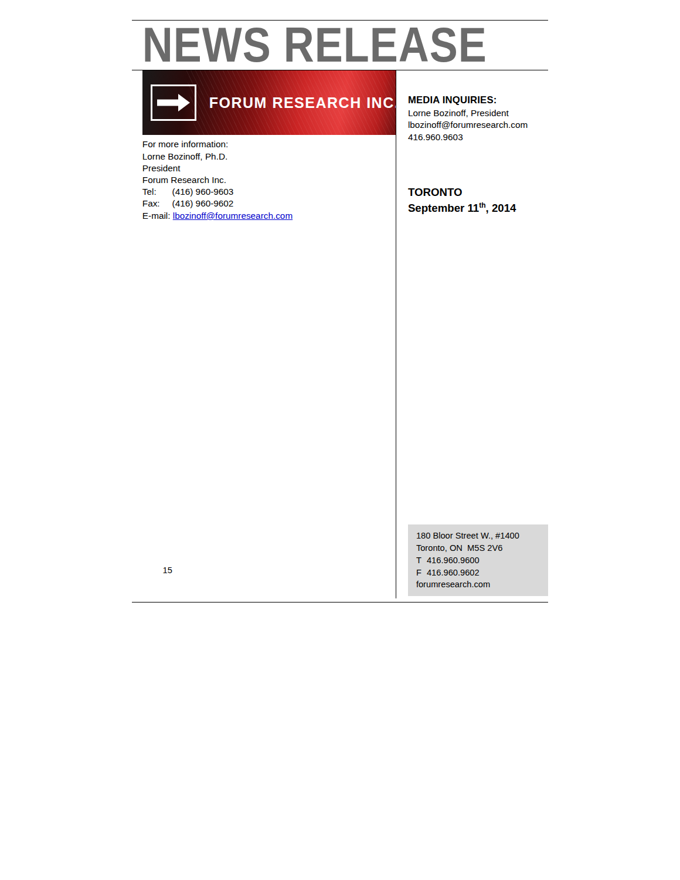NEWS RELEASE
FORUM RESEARCH INC.
For more information:
Lorne Bozinoff, Ph.D.
President
Forum Research Inc.
Tel: (416) 960-9603
Fax: (416) 960-9602
E-mail: lbozinoff@forumresearch.com
15
MEDIA INQUIRIES:
Lorne Bozinoff, President
lbozinoff@forumresearch.com
416.960.9603
TORONTO
September 11th, 2014
180 Bloor Street W., #1400
Toronto, ON M5S 2V6
T 416.960.9600
F 416.960.9602
forumresearch.com